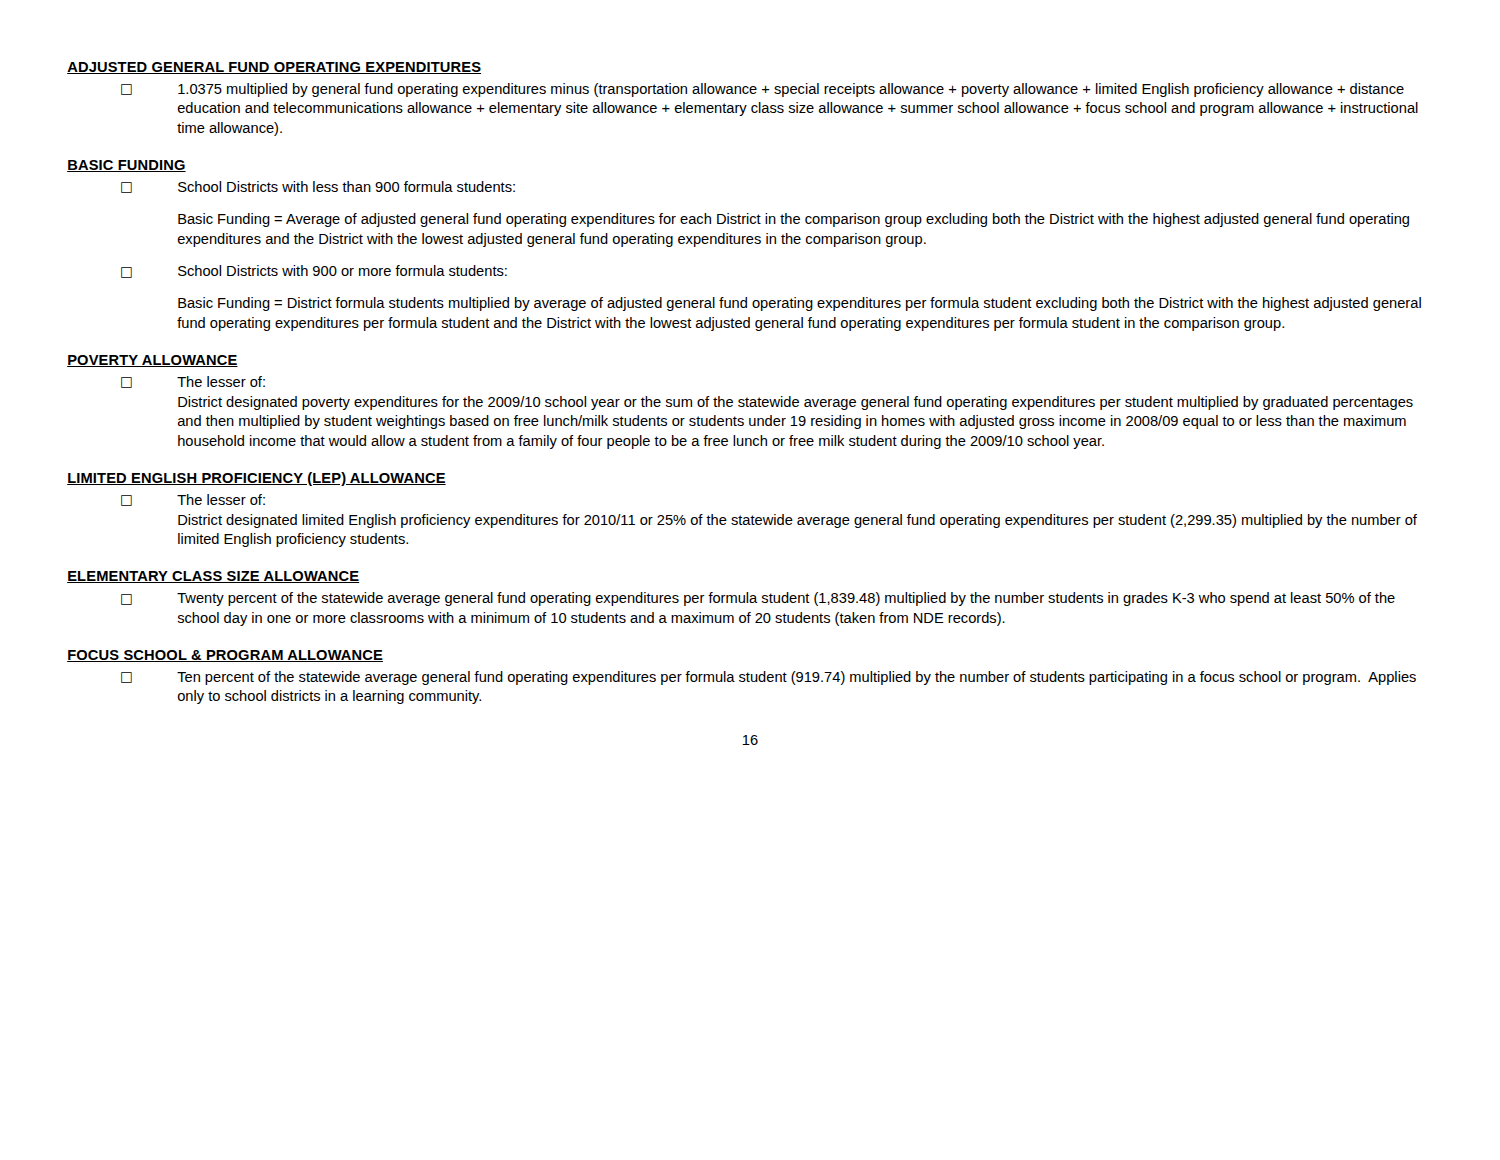ADJUSTED GENERAL FUND OPERATING EXPENDITURES
□
1.0375 multiplied by general fund operating expenditures minus (transportation allowance + special receipts allowance + poverty allowance + limited English proficiency allowance + distance education and telecommunications allowance + elementary site allowance + elementary class size allowance + summer school allowance + focus school and program allowance + instructional time allowance).
BASIC FUNDING
□
School Districts with less than 900 formula students:
Basic Funding = Average of adjusted general fund operating expenditures for each District in the comparison group excluding both the District with the highest adjusted general fund operating expenditures and the District with the lowest adjusted general fund operating expenditures in the comparison group.
□
School Districts with 900 or more formula students:
Basic Funding = District formula students multiplied by average of adjusted general fund operating expenditures per formula student excluding both the District with the highest adjusted general fund operating expenditures per formula student and the District with the lowest adjusted general fund operating expenditures per formula student in the comparison group.
POVERTY ALLOWANCE
□
The lesser of:
District designated poverty expenditures for the 2009/10 school year or the sum of the statewide average general fund operating expenditures per student multiplied by graduated percentages and then multiplied by student weightings based on free lunch/milk students or students under 19 residing in homes with adjusted gross income in 2008/09 equal to or less than the maximum household income that would allow a student from a family of four people to be a free lunch or free milk student during the 2009/10 school year.
LIMITED ENGLISH PROFICIENCY (LEP) ALLOWANCE
□
The lesser of:
District designated limited English proficiency expenditures for 2010/11 or 25% of the statewide average general fund operating expenditures per student (2,299.35) multiplied by the number of limited English proficiency students.
ELEMENTARY CLASS SIZE ALLOWANCE
□
Twenty percent of the statewide average general fund operating expenditures per formula student (1,839.48) multiplied by the number students in grades K-3 who spend at least 50% of the school day in one or more classrooms with a minimum of 10 students and a maximum of 20 students (taken from NDE records).
FOCUS SCHOOL & PROGRAM ALLOWANCE
□
Ten percent of the statewide average general fund operating expenditures per formula student (919.74) multiplied by the number of students participating in a focus school or program. Applies only to school districts in a learning community.
16